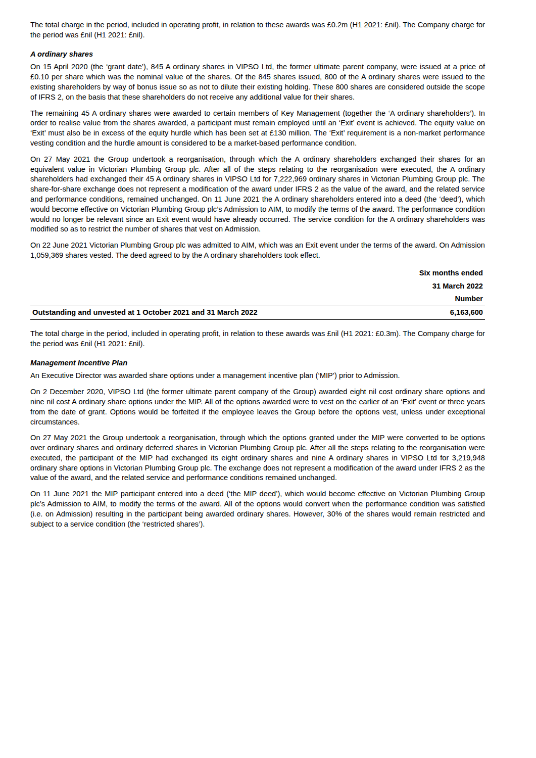The total charge in the period, included in operating profit, in relation to these awards was £0.2m (H1 2021: £nil). The Company charge for the period was £nil (H1 2021: £nil).
A ordinary shares
On 15 April 2020 (the ‘grant date’), 845 A ordinary shares in VIPSO Ltd, the former ultimate parent company, were issued at a price of £0.10 per share which was the nominal value of the shares. Of the 845 shares issued, 800 of the A ordinary shares were issued to the existing shareholders by way of bonus issue so as not to dilute their existing holding. These 800 shares are considered outside the scope of IFRS 2, on the basis that these shareholders do not receive any additional value for their shares.
The remaining 45 A ordinary shares were awarded to certain members of Key Management (together the ‘A ordinary shareholders’). In order to realise value from the shares awarded, a participant must remain employed until an ‘Exit’ event is achieved. The equity value on ‘Exit’ must also be in excess of the equity hurdle which has been set at £130 million. The ‘Exit’ requirement is a non-market performance vesting condition and the hurdle amount is considered to be a market-based performance condition.
On 27 May 2021 the Group undertook a reorganisation, through which the A ordinary shareholders exchanged their shares for an equivalent value in Victorian Plumbing Group plc. After all of the steps relating to the reorganisation were executed, the A ordinary shareholders had exchanged their 45 A ordinary shares in VIPSO Ltd for 7,222,969 ordinary shares in Victorian Plumbing Group plc. The share-for-share exchange does not represent a modification of the award under IFRS 2 as the value of the award, and the related service and performance conditions, remained unchanged. On 11 June 2021 the A ordinary shareholders entered into a deed (the ‘deed’), which would become effective on Victorian Plumbing Group plc’s Admission to AIM, to modify the terms of the award. The performance condition would no longer be relevant since an Exit event would have already occurred. The service condition for the A ordinary shareholders was modified so as to restrict the number of shares that vest on Admission.
On 22 June 2021 Victorian Plumbing Group plc was admitted to AIM, which was an Exit event under the terms of the award. On Admission 1,059,369 shares vested. The deed agreed to by the A ordinary shareholders took effect.
| | Six months ended |
| | 31 March 2022 |
| | Number |
| Outstanding and unvested at 1 October 2021 and 31 March 2022 | 6,163,600 |
The total charge in the period, included in operating profit, in relation to these awards was £nil (H1 2021: £0.3m). The Company charge for the period was £nil (H1 2021: £nil).
Management Incentive Plan
An Executive Director was awarded share options under a management incentive plan (‘MIP’) prior to Admission.
On 2 December 2020, VIPSO Ltd (the former ultimate parent company of the Group) awarded eight nil cost ordinary share options and nine nil cost A ordinary share options under the MIP. All of the options awarded were to vest on the earlier of an ‘Exit’ event or three years from the date of grant. Options would be forfeited if the employee leaves the Group before the options vest, unless under exceptional circumstances.
On 27 May 2021 the Group undertook a reorganisation, through which the options granted under the MIP were converted to be options over ordinary shares and ordinary deferred shares in Victorian Plumbing Group plc. After all the steps relating to the reorganisation were executed, the participant of the MIP had exchanged its eight ordinary shares and nine A ordinary shares in VIPSO Ltd for 3,219,948 ordinary share options in Victorian Plumbing Group plc. The exchange does not represent a modification of the award under IFRS 2 as the value of the award, and the related service and performance conditions remained unchanged.
On 11 June 2021 the MIP participant entered into a deed (‘the MIP deed’), which would become effective on Victorian Plumbing Group plc’s Admission to AIM, to modify the terms of the award. All of the options would convert when the performance condition was satisfied (i.e. on Admission) resulting in the participant being awarded ordinary shares. However, 30% of the shares would remain restricted and subject to a service condition (the ‘restricted shares’).